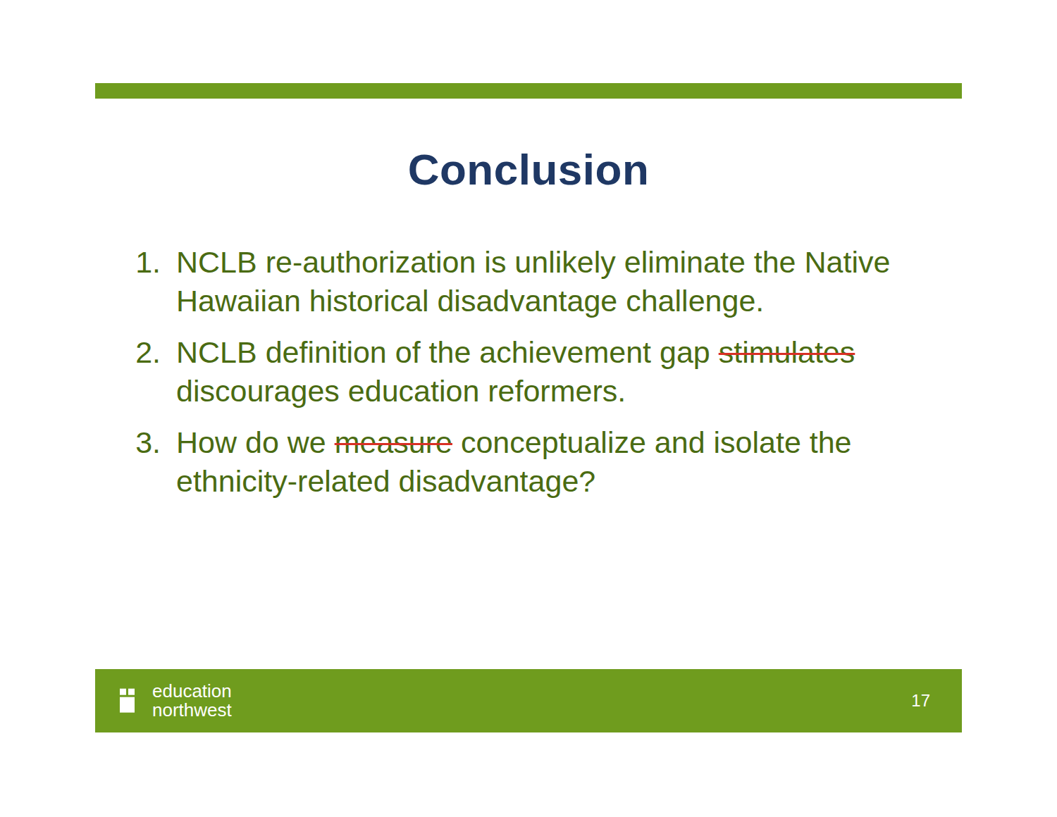Conclusion
NCLB re-authorization is unlikely eliminate the Native Hawaiian historical disadvantage challenge.
NCLB definition of the achievement gap stimulates discourages education reformers.
How do we measure conceptualize and isolate the ethnicity-related disadvantage?
education
northwest
17